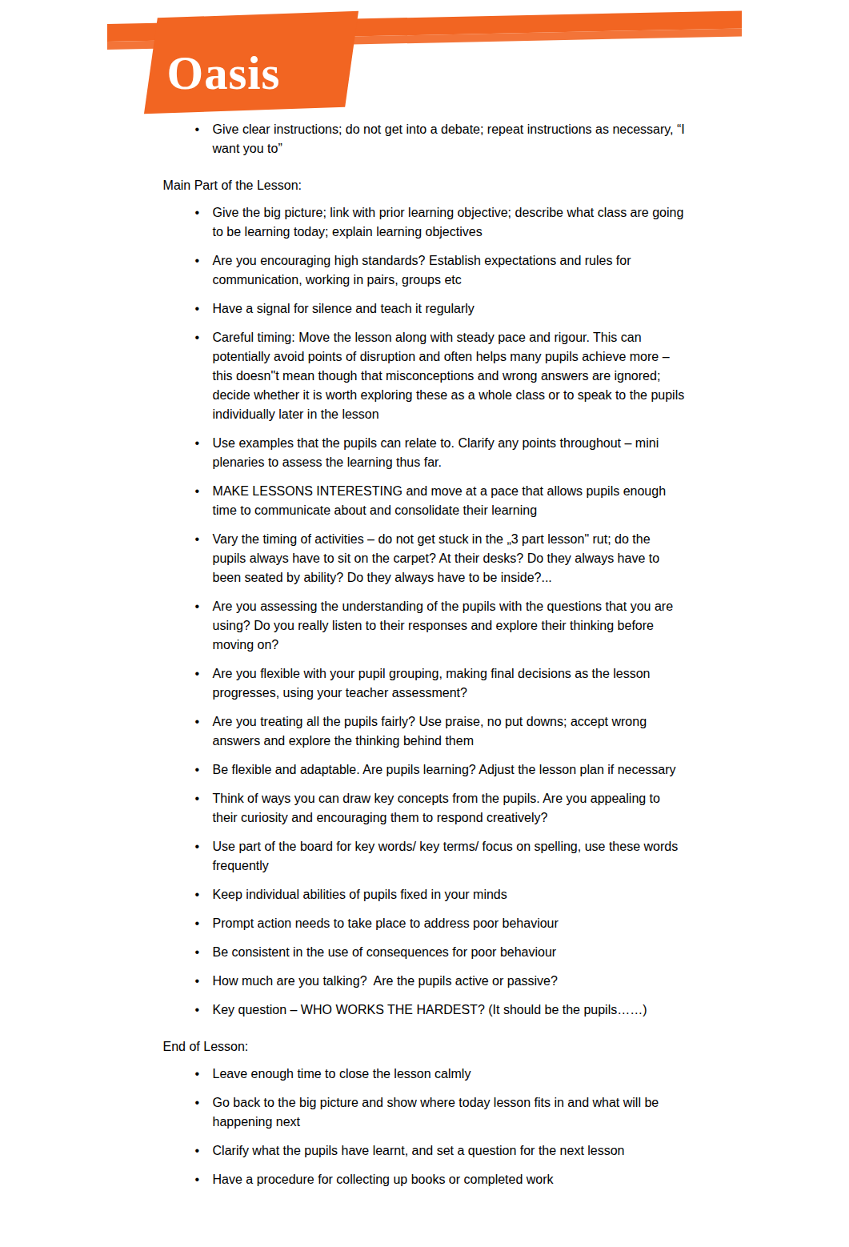Oasis
Give clear instructions; do not get into a debate; repeat instructions as necessary, “I want you to”
Main Part of the Lesson:
Give the big picture; link with prior learning objective; describe what class are going to be learning today; explain learning objectives
Are you encouraging high standards? Establish expectations and rules for communication, working in pairs, groups etc
Have a signal for silence and teach it regularly
Careful timing: Move the lesson along with steady pace and rigour. This can potentially avoid points of disruption and often helps many pupils achieve more – this doesn"t mean though that misconceptions and wrong answers are ignored; decide whether it is worth exploring these as a whole class or to speak to the pupils individually later in the lesson
Use examples that the pupils can relate to. Clarify any points throughout – mini plenaries to assess the learning thus far.
MAKE LESSONS INTERESTING and move at a pace that allows pupils enough time to communicate about and consolidate their learning
Vary the timing of activities – do not get stuck in the „3 part lesson" rut; do the pupils always have to sit on the carpet? At their desks? Do they always have to been seated by ability? Do they always have to be inside?...
Are you assessing the understanding of the pupils with the questions that you are using? Do you really listen to their responses and explore their thinking before moving on?
Are you flexible with your pupil grouping, making final decisions as the lesson progresses, using your teacher assessment?
Are you treating all the pupils fairly? Use praise, no put downs; accept wrong answers and explore the thinking behind them
Be flexible and adaptable. Are pupils learning? Adjust the lesson plan if necessary
Think of ways you can draw key concepts from the pupils. Are you appealing to their curiosity and encouraging them to respond creatively?
Use part of the board for key words/ key terms/ focus on spelling, use these words frequently
Keep individual abilities of pupils fixed in your minds
Prompt action needs to take place to address poor behaviour
Be consistent in the use of consequences for poor behaviour
How much are you talking? Are the pupils active or passive?
Key question – WHO WORKS THE HARDEST? (It should be the pupils……)
End of Lesson:
Leave enough time to close the lesson calmly
Go back to the big picture and show where today lesson fits in and what will be happening next
Clarify what the pupils have learnt, and set a question for the next lesson
Have a procedure for collecting up books or completed work